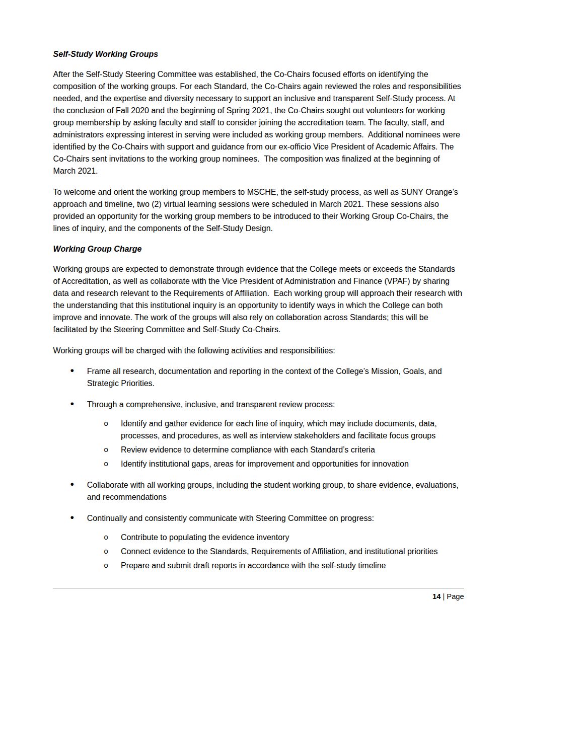Self-Study Working Groups
After the Self-Study Steering Committee was established, the Co-Chairs focused efforts on identifying the composition of the working groups. For each Standard, the Co-Chairs again reviewed the roles and responsibilities needed, and the expertise and diversity necessary to support an inclusive and transparent Self-Study process. At the conclusion of Fall 2020 and the beginning of Spring 2021, the Co-Chairs sought out volunteers for working group membership by asking faculty and staff to consider joining the accreditation team. The faculty, staff, and administrators expressing interest in serving were included as working group members. Additional nominees were identified by the Co-Chairs with support and guidance from our ex-officio Vice President of Academic Affairs. The Co-Chairs sent invitations to the working group nominees. The composition was finalized at the beginning of March 2021.
To welcome and orient the working group members to MSCHE, the self-study process, as well as SUNY Orange’s approach and timeline, two (2) virtual learning sessions were scheduled in March 2021. These sessions also provided an opportunity for the working group members to be introduced to their Working Group Co-Chairs, the lines of inquiry, and the components of the Self-Study Design.
Working Group Charge
Working groups are expected to demonstrate through evidence that the College meets or exceeds the Standards of Accreditation, as well as collaborate with the Vice President of Administration and Finance (VPAF) by sharing data and research relevant to the Requirements of Affiliation. Each working group will approach their research with the understanding that this institutional inquiry is an opportunity to identify ways in which the College can both improve and innovate. The work of the groups will also rely on collaboration across Standards; this will be facilitated by the Steering Committee and Self-Study Co-Chairs.
Working groups will be charged with the following activities and responsibilities:
Frame all research, documentation and reporting in the context of the College’s Mission, Goals, and Strategic Priorities.
Through a comprehensive, inclusive, and transparent review process:
Identify and gather evidence for each line of inquiry, which may include documents, data, processes, and procedures, as well as interview stakeholders and facilitate focus groups
Review evidence to determine compliance with each Standard’s criteria
Identify institutional gaps, areas for improvement and opportunities for innovation
Collaborate with all working groups, including the student working group, to share evidence, evaluations, and recommendations
Continually and consistently communicate with Steering Committee on progress:
Contribute to populating the evidence inventory
Connect evidence to the Standards, Requirements of Affiliation, and institutional priorities
Prepare and submit draft reports in accordance with the self-study timeline
14 | Page